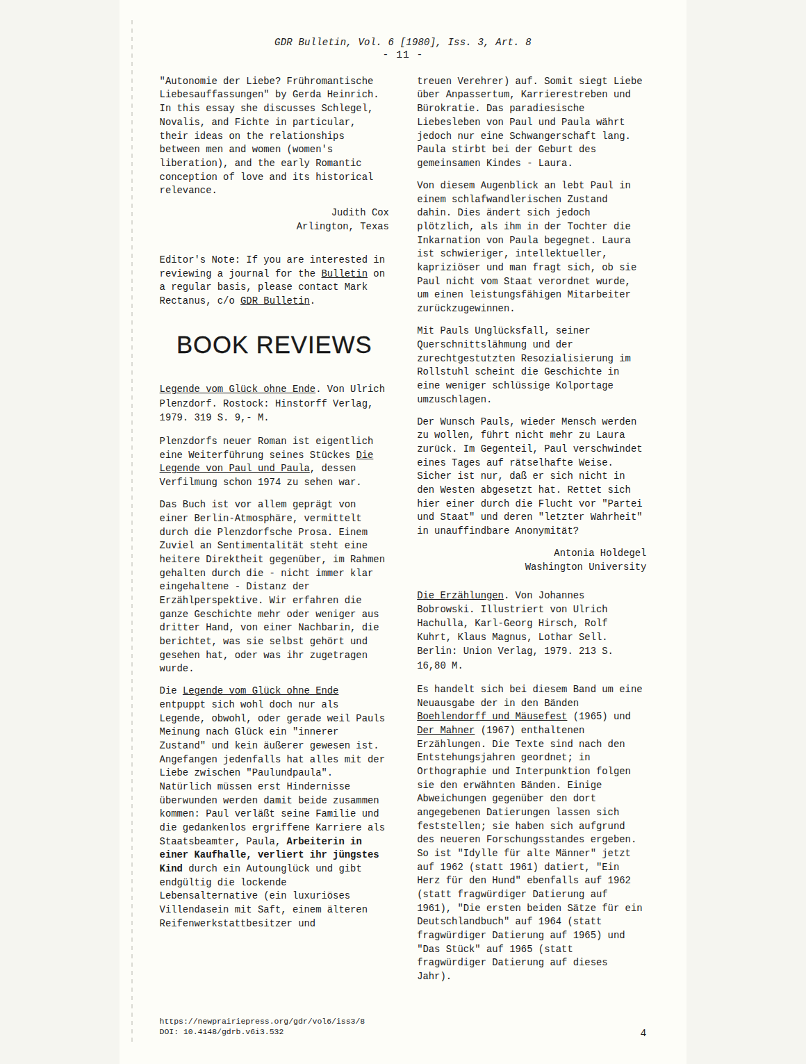GDR Bulletin, Vol. 6 [1980], Iss. 3, Art. 8
- 11 -
"Autonomie der Liebe? Frühromantische Liebesauffassungen" by Gerda Heinrich. In this essay she discusses Schlegel, Novalis, and Fichte in particular, their ideas on the relationships between men and women (women's liberation), and the early Romantic conception of love and its historical relevance.
Judith Cox
Arlington, Texas
Editor's Note: If you are interested in reviewing a journal for the Bulletin on a regular basis, please contact Mark Rectanus, c/o GDR Bulletin.
BOOK REVIEWS
Legende vom Glück ohne Ende. Von Ulrich Plenzdorf. Rostock: Hinstorff Verlag, 1979. 319 S. 9,- M.
Plenzdorfs neuer Roman ist eigentlich eine Weiterführung seines Stückes Die Legende von Paul und Paula, dessen Verfilmung schon 1974 zu sehen war.
Das Buch ist vor allem geprägt von einer Berlin-Atmosphäre, vermittelt durch die Plenzdorfsche Prosa. Einem Zuviel an Sentimentalität steht eine heitere Direktheit gegenüber, im Rahmen gehalten durch die - nicht immer klar eingehaltene - Distanz der Erzählperspektive. Wir erfahren die ganze Geschichte mehr oder weniger aus dritter Hand, von einer Nachbarin, die berichtet, was sie selbst gehört und gesehen hat, oder was ihr zugetragen wurde.
Die Legende vom Glück ohne Ende entpuppt sich wohl doch nur als Legende, obwohl, oder gerade weil Pauls Meinung nach Glück ein "innerer Zustand" und kein äußerer gewesen ist. Angefangen jedenfalls hat alles mit der Liebe zwischen "Paulundpaula". Natürlich müssen erst Hindernisse überwunden werden damit beide zusammen kommen: Paul verläßt seine Familie und die gedankenlos ergriffene Karriere als Staatsbeamter, Paula, Arbeiterin in einer Kaufhalle, verliert ihr jüngstes Kind durch ein Autounglück und gibt endgültig die lockende Lebensalternative (ein luxuriöses Villendasein mit Saft, einem älteren Reifenwerkstattbesitzer und
treuen Verehrer) auf. Somit siegt Liebe über Anpassertum, Karrierestreben und Bürokratie. Das paradiesische Liebesleben von Paul und Paula währt jedoch nur eine Schwangerschaft lang. Paula stirbt bei der Geburt des gemeinsamen Kindes - Laura.
Von diesem Augenblick an lebt Paul in einem schlafwandlerischen Zustand dahin. Dies ändert sich jedoch plötzlich, als ihm in der Tochter die Inkarnation von Paula begegnet. Laura ist schwieriger, intellektueller, kapriziöser und man fragt sich, ob sie Paul nicht vom Staat verordnet wurde, um einen leistungsfähigen Mitarbeiter zurückzugewinnen.
Mit Pauls Unglücksfall, seiner Querschnittslähmung und der zurechtgestutzten Resozialisierung im Rollstuhl scheint die Geschichte in eine weniger schlüssige Kolportage umzuschlagen.
Der Wunsch Pauls, wieder Mensch werden zu wollen, führt nicht mehr zu Laura zurück. Im Gegenteil, Paul verschwindet eines Tages auf rätselhafte Weise. Sicher ist nur, daß er sich nicht in den Westen abgesetzt hat. Rettet sich hier einer durch die Flucht vor "Partei und Staat" und deren "letzter Wahrheit" in unauffindbare Anonymität?
Antonia Holdegel
Washington University
Die Erzählungen. Von Johannes Bobrowski. Illustriert von Ulrich Hachulla, Karl-Georg Hirsch, Rolf Kuhrt, Klaus Magnus, Lothar Sell. Berlin: Union Verlag, 1979. 213 S. 16,80 M.
Es handelt sich bei diesem Band um eine Neuausgabe der in den Bänden Boehlendorff und Mäusefest (1965) und Der Mahner (1967) enthaltenen Erzählungen. Die Texte sind nach den Entstehungsjahren geordnet; in Orthographie und Interpunktion folgen sie den erwähnten Bänden. Einige Abweichungen gegenüber den dort angegebenen Datierungen lassen sich feststellen; sie haben sich aufgrund des neueren Forschungsstandes ergeben. So ist "Idylle für alte Männer" jetzt auf 1962 (statt 1961) datiert, "Ein Herz für den Hund" ebenfalls auf 1962 (statt fragwürdiger Datierung auf 1961), "Die ersten beiden Sätze für ein Deutschlandbuch" auf 1964 (statt fragwürdiger Datierung auf 1965) und "Das Stück" auf 1965 (statt fragwürdiger Datierung auf dieses Jahr).
https://newprairiepress.org/gdr/vol6/iss3/8 DOI: 10.4148/gdrb.v6i3.532
4